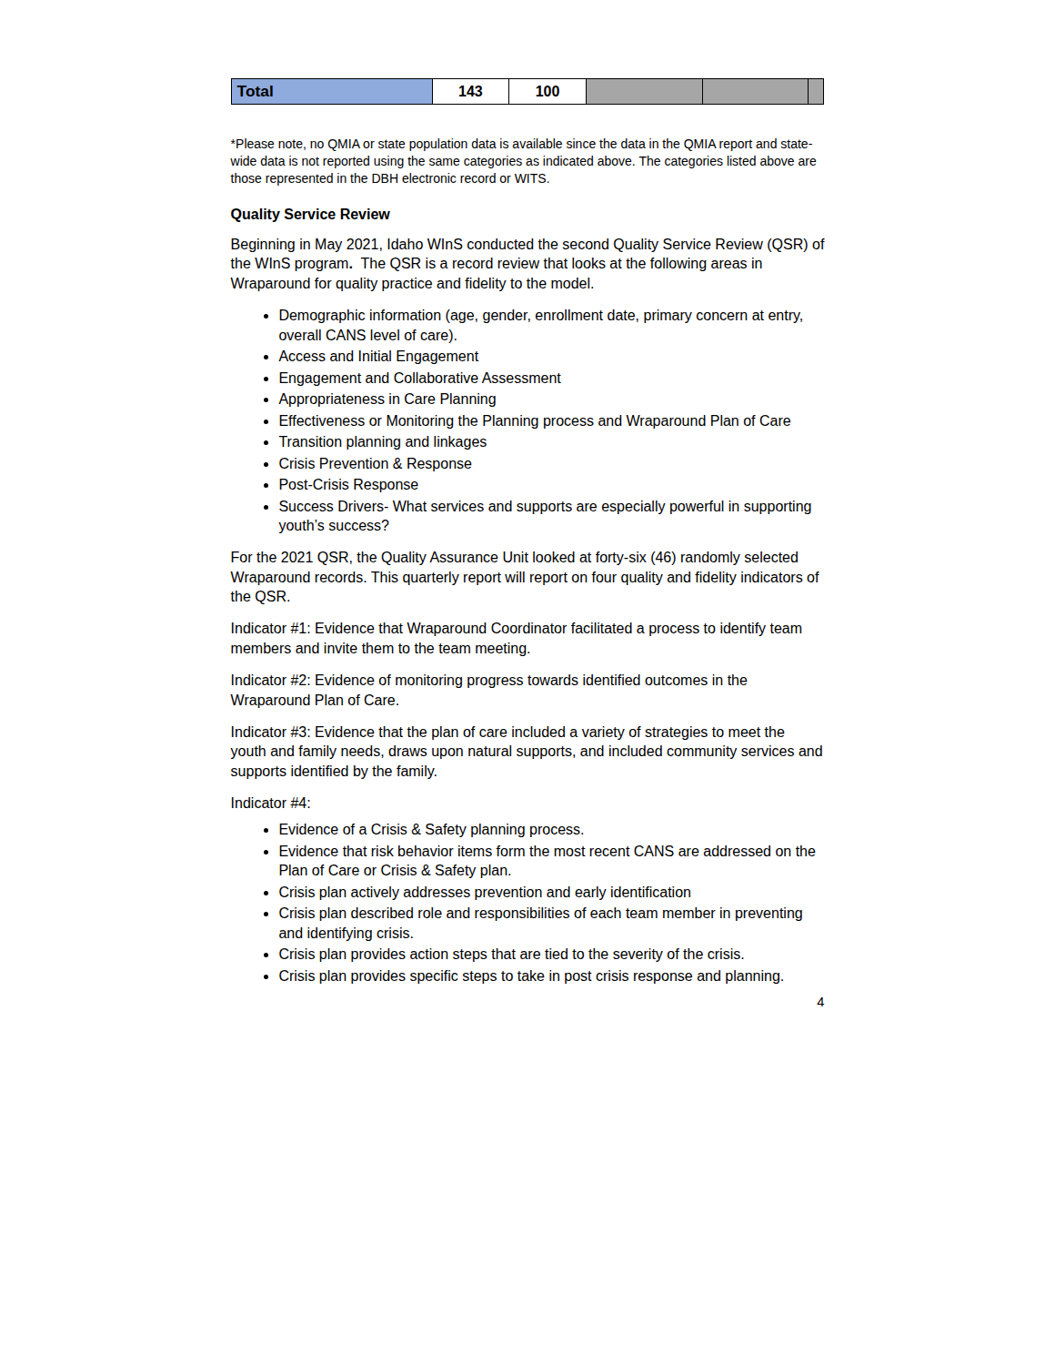| Total | 143 | 100 | | | |
*Please note, no QMIA or state population data is available since the data in the QMIA report and state-wide data is not reported using the same categories as indicated above. The categories listed above are those represented in the DBH electronic record or WITS.
Quality Service Review
Beginning in May 2021, Idaho WInS conducted the second Quality Service Review (QSR) of the WInS program. The QSR is a record review that looks at the following areas in Wraparound for quality practice and fidelity to the model.
Demographic information (age, gender, enrollment date, primary concern at entry, overall CANS level of care).
Access and Initial Engagement
Engagement and Collaborative Assessment
Appropriateness in Care Planning
Effectiveness or Monitoring the Planning process and Wraparound Plan of Care
Transition planning and linkages
Crisis Prevention & Response
Post-Crisis Response
Success Drivers- What services and supports are especially powerful in supporting youth’s success?
For the 2021 QSR, the Quality Assurance Unit looked at forty-six (46) randomly selected Wraparound records. This quarterly report will report on four quality and fidelity indicators of the QSR.
Indicator #1: Evidence that Wraparound Coordinator facilitated a process to identify team members and invite them to the team meeting.
Indicator #2: Evidence of monitoring progress towards identified outcomes in the Wraparound Plan of Care.
Indicator #3: Evidence that the plan of care included a variety of strategies to meet the youth and family needs, draws upon natural supports, and included community services and supports identified by the family.
Indicator #4:
Evidence of a Crisis & Safety planning process.
Evidence that risk behavior items form the most recent CANS are addressed on the Plan of Care or Crisis & Safety plan.
Crisis plan actively addresses prevention and early identification
Crisis plan described role and responsibilities of each team member in preventing and identifying crisis.
Crisis plan provides action steps that are tied to the severity of the crisis.
Crisis plan provides specific steps to take in post crisis response and planning.
4